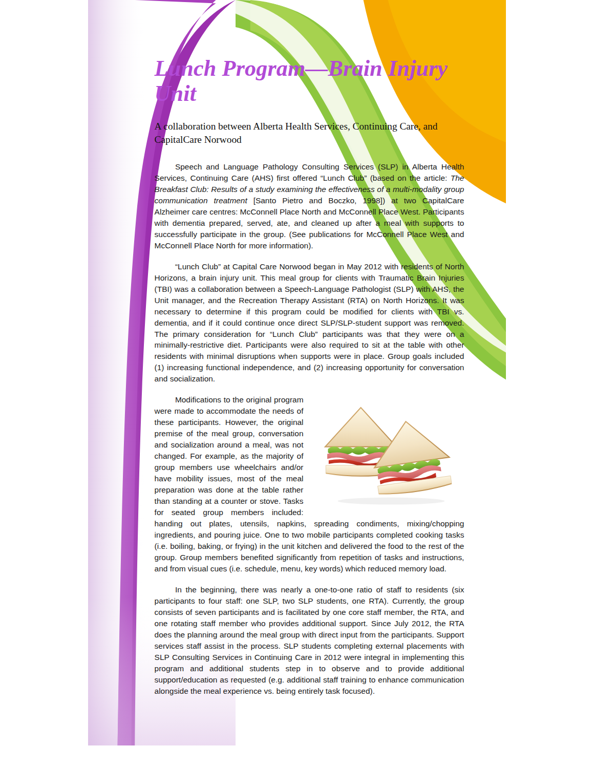Lunch Program—Brain Injury Unit
A collaboration between Alberta Health Services, Continuing Care, and CapitalCare Norwood
Speech and Language Pathology Consulting Services (SLP) in Alberta Health Services, Continuing Care (AHS) first offered “Lunch Club” (based on the article: The Breakfast Club: Results of a study examining the effectiveness of a multi-modality group communication treatment [Santo Pietro and Boczko, 1998]) at two CapitalCare Alzheimer care centres: McConnell Place North and McConnell Place West. Participants with dementia prepared, served, ate, and cleaned up after a meal with supports to successfully participate in the group. (See publications for McConnell Place West and McConnell Place North for more information).
“Lunch Club” at Capital Care Norwood began in May 2012 with residents of North Horizons, a brain injury unit. This meal group for clients with Traumatic Brain Injuries (TBI) was a collaboration between a Speech-Language Pathologist (SLP) with AHS, the Unit manager, and the Recreation Therapy Assistant (RTA) on North Horizons. It was necessary to determine if this program could be modified for clients with TBI vs. dementia, and if it could continue once direct SLP/SLP-student support was removed. The primary consideration for “Lunch Club” participants was that they were on a minimally-restrictive diet. Participants were also required to sit at the table with other residents with minimal disruptions when supports were in place. Group goals included (1) increasing functional independence, and (2) increasing opportunity for conversation and socialization.
Modifications to the original program were made to accommodate the needs of these participants. However, the original premise of the meal group, conversation and socialization around a meal, was not changed. For example, as the majority of group members use wheelchairs and/or have mobility issues, most of the meal preparation was done at the table rather than standing at a counter or stove. Tasks for seated group members included: handing out plates, utensils, napkins, spreading condiments, mixing/chopping ingredients, and pouring juice. One to two mobile participants completed cooking tasks (i.e. boiling, baking, or frying) in the unit kitchen and delivered the food to the rest of the group. Group members benefited significantly from repetition of tasks and instructions, and from visual cues (i.e. schedule, menu, key words) which reduced memory load.
In the beginning, there was nearly a one-to-one ratio of staff to residents (six participants to four staff: one SLP, two SLP students, one RTA). Currently, the group consists of seven participants and is facilitated by one core staff member, the RTA, and one rotating staff member who provides additional support. Since July 2012, the RTA does the planning around the meal group with direct input from the participants. Support services staff assist in the process. SLP students completing external placements with SLP Consulting Services in Continuing Care in 2012 were integral in implementing this program and additional students step in to observe and to provide additional support/education as requested (e.g. additional staff training to enhance communication alongside the meal experience vs. being entirely task focused).